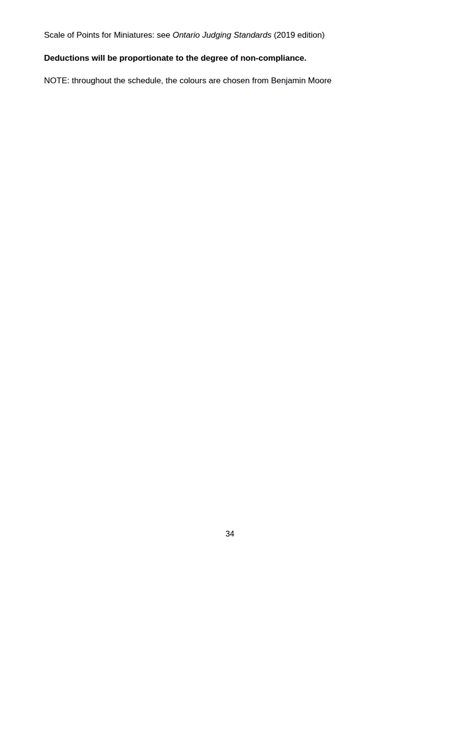Scale of Points for Miniatures: see Ontario Judging Standards (2019 edition)
Deductions will be proportionate to the degree of non-compliance.
NOTE: throughout the schedule, the colours are chosen from Benjamin Moore
34